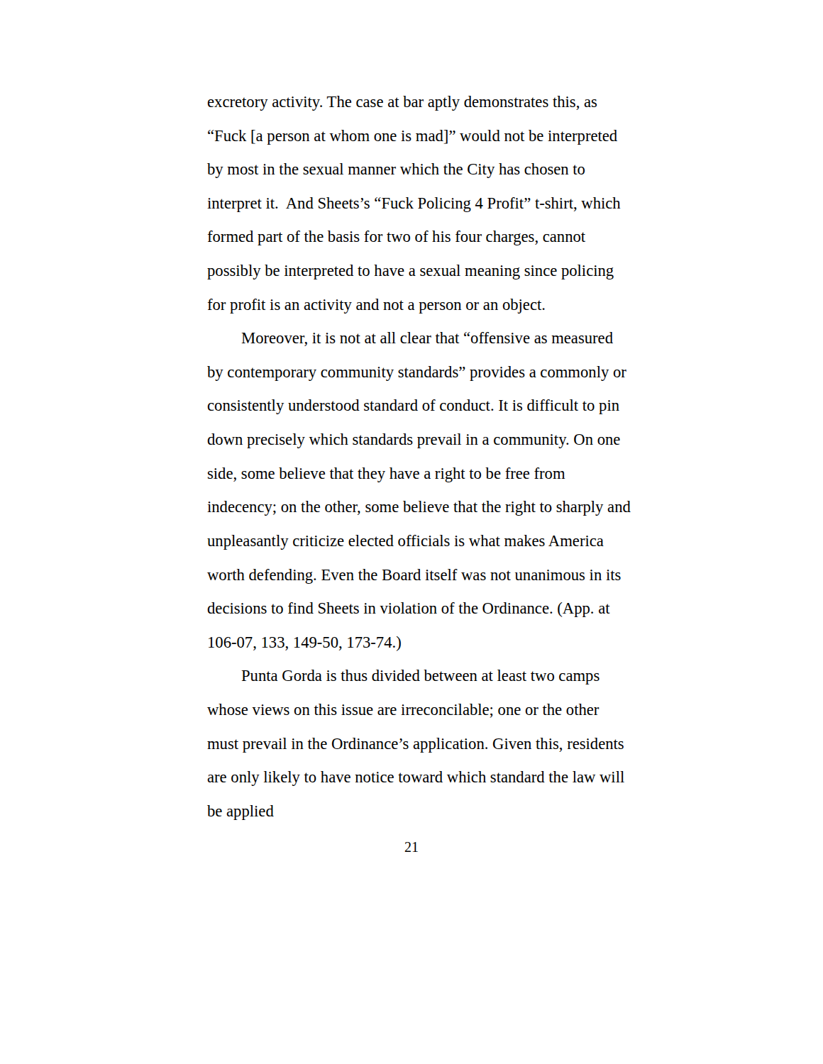excretory activity. The case at bar aptly demonstrates this, as “Fuck [a person at whom one is mad]” would not be interpreted by most in the sexual manner which the City has chosen to interpret it. And Sheets’s “Fuck Policing 4 Profit” t-shirt, which formed part of the basis for two of his four charges, cannot possibly be interpreted to have a sexual meaning since policing for profit is an activity and not a person or an object.
Moreover, it is not at all clear that “offensive as measured by contemporary community standards” provides a commonly or consistently understood standard of conduct. It is difficult to pin down precisely which standards prevail in a community. On one side, some believe that they have a right to be free from indecency; on the other, some believe that the right to sharply and unpleasantly criticize elected officials is what makes America worth defending. Even the Board itself was not unanimous in its decisions to find Sheets in violation of the Ordinance. (App. at 106-07, 133, 149-50, 173-74.)
Punta Gorda is thus divided between at least two camps whose views on this issue are irreconcilable; one or the other must prevail in the Ordinance’s application. Given this, residents are only likely to have notice toward which standard the law will be applied
21